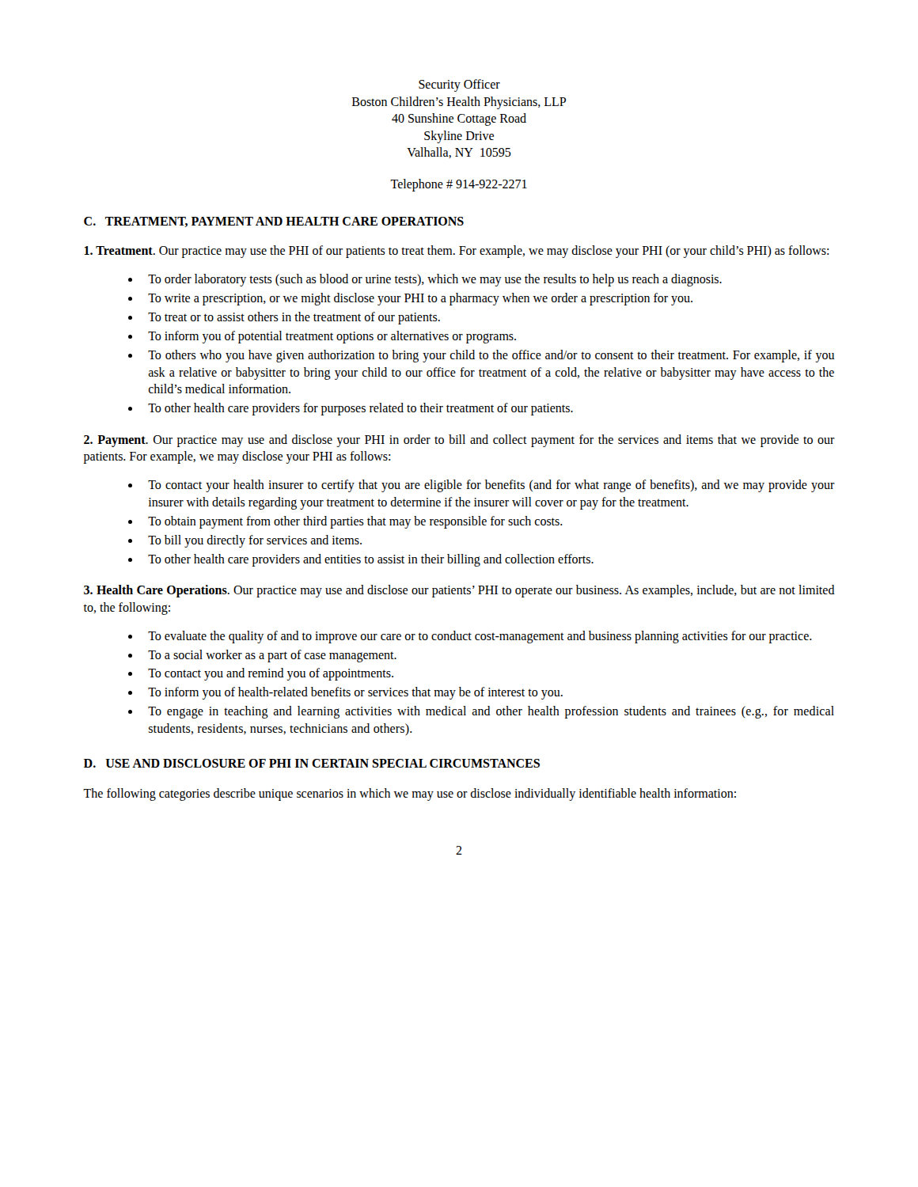Security Officer
Boston Children’s Health Physicians, LLP
40 Sunshine Cottage Road
Skyline Drive
Valhalla, NY 10595
Telephone # 914-922-2271
C. TREATMENT, PAYMENT AND HEALTH CARE OPERATIONS
1. Treatment. Our practice may use the PHI of our patients to treat them. For example, we may disclose your PHI (or your child’s PHI) as follows:
To order laboratory tests (such as blood or urine tests), which we may use the results to help us reach a diagnosis.
To write a prescription, or we might disclose your PHI to a pharmacy when we order a prescription for you.
To treat or to assist others in the treatment of our patients.
To inform you of potential treatment options or alternatives or programs.
To others who you have given authorization to bring your child to the office and/or to consent to their treatment. For example, if you ask a relative or babysitter to bring your child to our office for treatment of a cold, the relative or babysitter may have access to the child’s medical information.
To other health care providers for purposes related to their treatment of our patients.
2. Payment. Our practice may use and disclose your PHI in order to bill and collect payment for the services and items that we provide to our patients. For example, we may disclose your PHI as follows:
To contact your health insurer to certify that you are eligible for benefits (and for what range of benefits), and we may provide your insurer with details regarding your treatment to determine if the insurer will cover or pay for the treatment.
To obtain payment from other third parties that may be responsible for such costs.
To bill you directly for services and items.
To other health care providers and entities to assist in their billing and collection efforts.
3. Health Care Operations. Our practice may use and disclose our patients’ PHI to operate our business. As examples, include, but are not limited to, the following:
To evaluate the quality of and to improve our care or to conduct cost-management and business planning activities for our practice.
To a social worker as a part of case management.
To contact you and remind you of appointments.
To inform you of health-related benefits or services that may be of interest to you.
To engage in teaching and learning activities with medical and other health profession students and trainees (e.g., for medical students, residents, nurses, technicians and others).
D. USE AND DISCLOSURE OF PHI IN CERTAIN SPECIAL CIRCUMSTANCES
The following categories describe unique scenarios in which we may use or disclose individually identifiable health information:
2